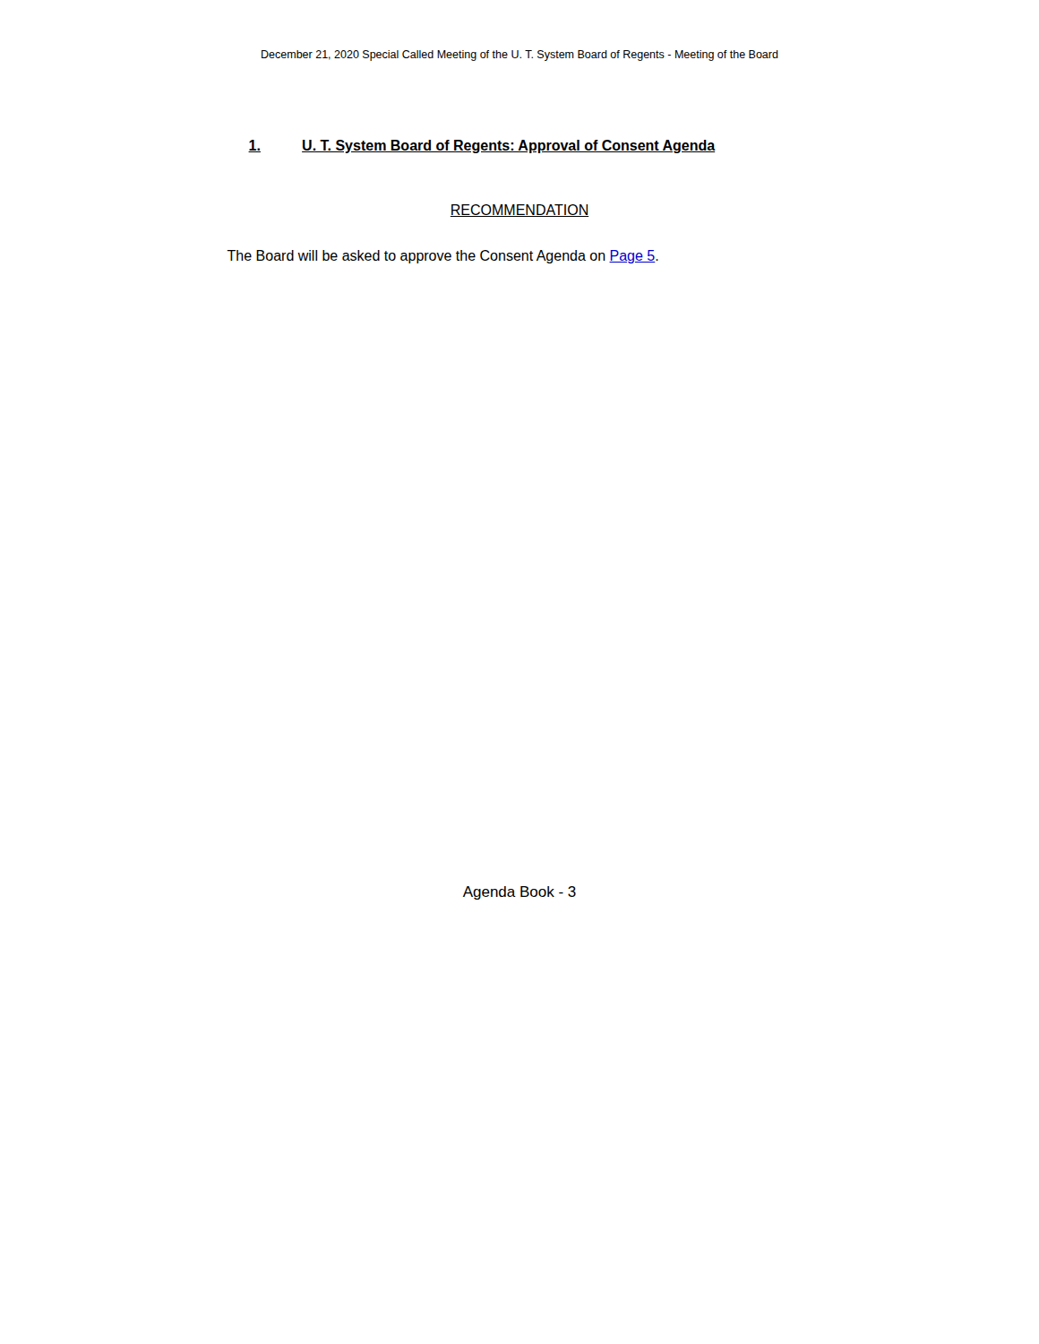December 21, 2020 Special Called Meeting of the U. T. System Board of Regents - Meeting of the Board
1. U. T. System Board of Regents: Approval of Consent Agenda
RECOMMENDATION
The Board will be asked to approve the Consent Agenda on Page 5.
Agenda Book - 3